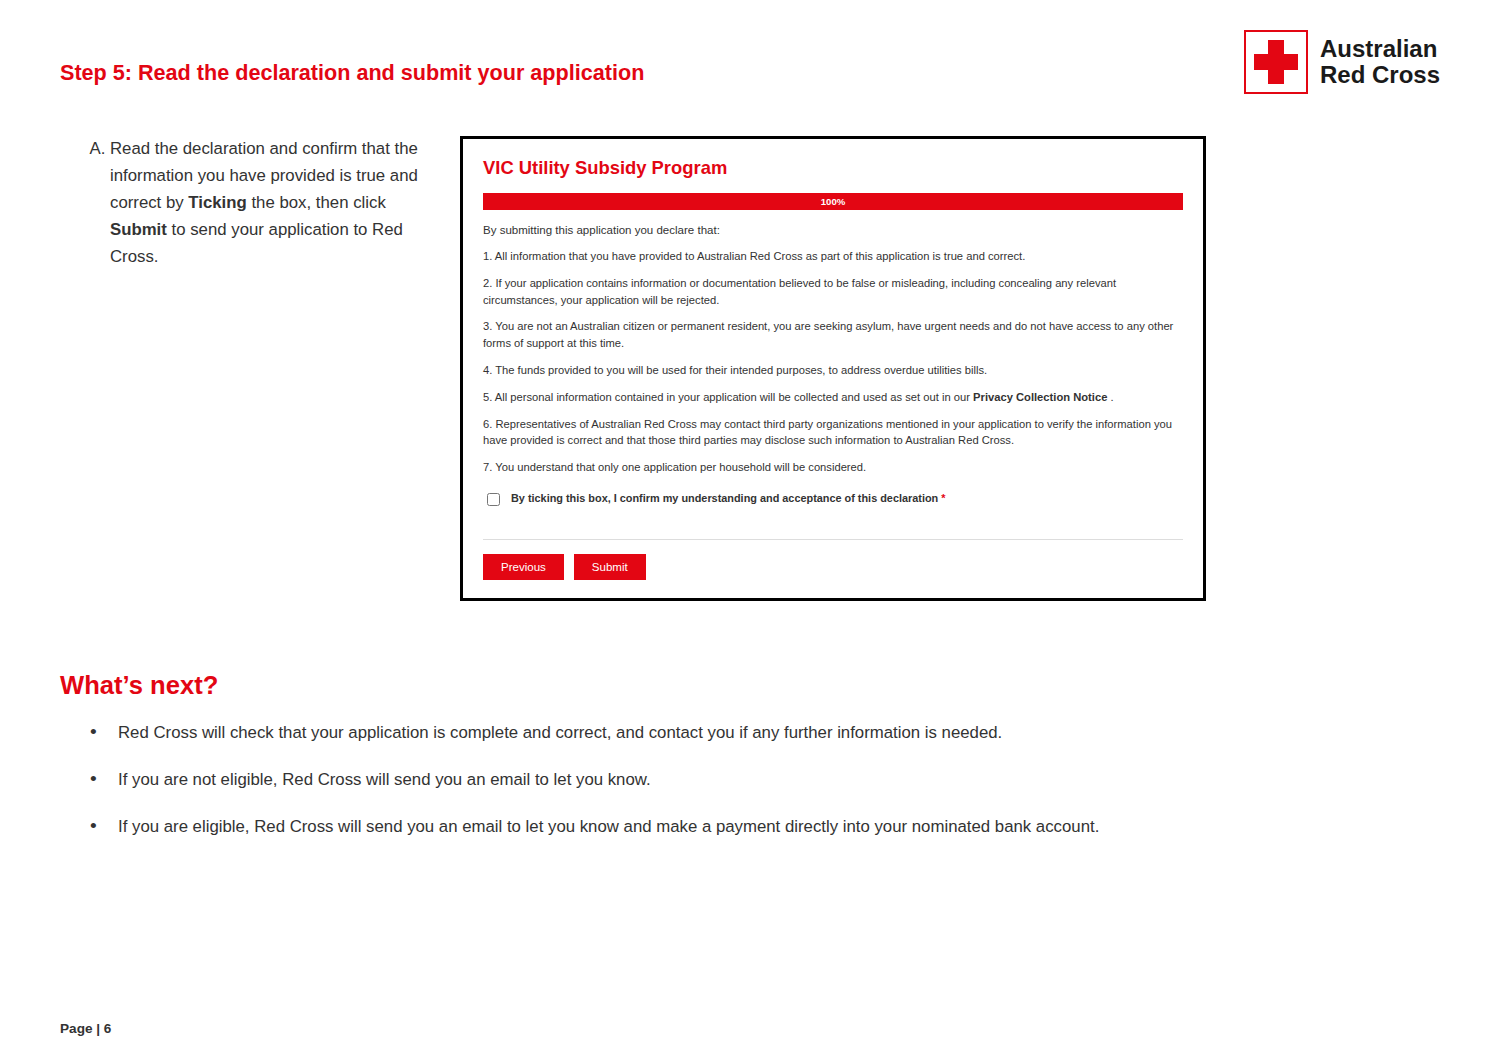Australian
Red Cross
Step 5: Read the declaration and submit your application
Read the declaration and confirm that the information you have provided is true and correct by Ticking the box, then click Submit to send your application to Red Cross.
VIC Utility Subsidy Program
100%
By submitting this application you declare that:
1. All information that you have provided to Australian Red Cross as part of this application is true and correct.
2. If your application contains information or documentation believed to be false or misleading, including concealing any relevant circumstances, your application will be rejected.
3. You are not an Australian citizen or permanent resident, you are seeking asylum, have urgent needs and do not have access to any other forms of support at this time.
4. The funds provided to you will be used for their intended purposes, to address overdue utilities bills.
5. All personal information contained in your application will be collected and used as set out in our Privacy Collection Notice .
6. Representatives of Australian Red Cross may contact third party organizations mentioned in your application to verify the information you have provided is correct and that those third parties may disclose such information to Australian Red Cross.
7. You understand that only one application per household will be considered.
By ticking this box, I confirm my understanding and acceptance of this declaration *
Previous Submit
What’s next?
Red Cross will check that your application is complete and correct, and contact you if any further information is needed.
If you are not eligible, Red Cross will send you an email to let you know.
If you are eligible, Red Cross will send you an email to let you know and make a payment directly into your nominated bank account.
Page | 6